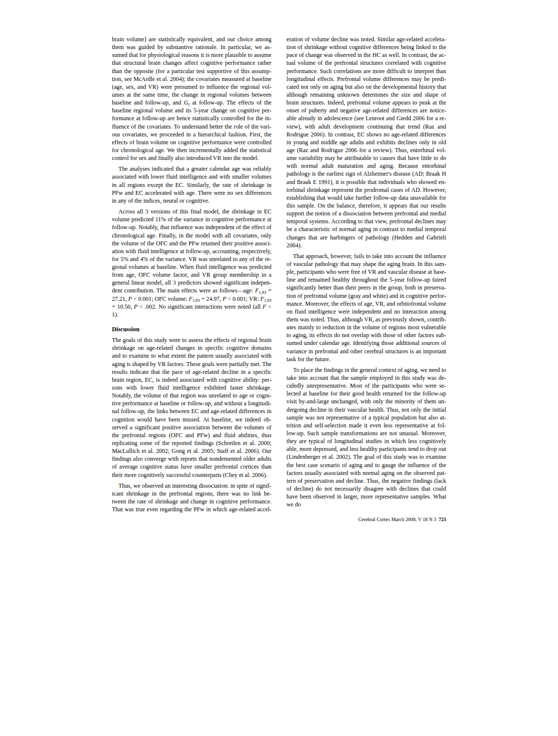brain volume] are statistically equivalent, and our choice among them was guided by substantive rationale. In particular, we assumed that for physiological reasons it is more plausible to assume that structural brain changes affect cognitive performance rather than the opposite (for a particular test supportive of this assumption, see McArdle et al. 2004); the covariates measured at baseline (age, sex, and VR) were presumed to influence the regional volumes at the same time, the change in regional volumes between baseline and follow-up, and Gf at follow-up. The effects of the baseline regional volume and its 5-year change on cognitive performance at follow-up are hence statistically controlled for the influence of the covariates. To understand better the role of the various covariates, we proceeded in a hierarchical fashion. First, the effects of brain volume on cognitive performance were controlled for chronological age. We then incrementally added the statistical control for sex and finally also introduced VR into the model.
The analyses indicated that a greater calendar age was reliably associated with lower fluid intelligence and with smaller volumes in all regions except the EC. Similarly, the rate of shrinkage in PFw and EC accelerated with age. There were no sex differences in any of the indices, neural or cognitive.
Across all 3 versions of this final model, the shrinkage in EC volume predicted 11% of the variance in cognitive performance at follow-up. Notably, that influence was independent of the effect of chronological age. Finally, in the model with all covariates, only the volume of the OFC and the PFw retained their positive association with fluid intelligence at follow-up, accounting, respectively, for 5% and 4% of the variance. VR was unrelated to any of the regional volumes at baseline. When fluid intelligence was predicted from age, OFC volume factor, and VR group membership in a general linear model, all 3 predictors showed significant independent contribution. The main effects were as follows—age: F1,83 = 27.21, P < 0.001; OFC volume: F1,83 = 24.97, P < 0.001; VR: F1,83 = 10.50, P < .002. No significant interactions were noted (all F < 1).
Discussion
The goals of this study were to assess the effects of regional brain shrinkage on age-related changes in specific cognitive domains and to examine to what extent the pattern usually associated with aging is shaped by VR factors. These goals were partially met. The results indicate that the pace of age-related decline in a specific brain region, EC, is indeed associated with cognitive ability: persons with lower fluid intelligence exhibited faster shrinkage. Notably, the volume of that region was unrelated to age or cognitive performance at baseline or follow-up, and without a longitudinal follow-up, the links between EC and age-related differences in cognition would have been missed. At baseline, we indeed observed a significant positive association between the volumes of the prefrontal regions (OFC and PFw) and fluid abilities, thus replicating some of the reported findings (Schretlen et al. 2000; MacLullich et al. 2002; Gong et al. 2005; Staff et al. 2006). Our findings also converge with reports that nondemented older adults of average cognitive status have smaller prefrontal cortices than their more cognitively successful counterparts (Chey et al. 2006).
Thus, we observed an interesting dissociation: in spite of significant shrinkage in the prefrontal regions, there was no link between the rate of shrinkage and change in cognitive performance. That was true even regarding the PFw in which age-related acceleration of volume decline was noted. Similar age-related acceleration of shrinkage without cognitive differences being linked to the pace of change was observed in the HC as well. In contrast, the actual volume of the prefrontal structures correlated with cognitive performance. Such correlations are more difficult to interpret than longitudinal effects. Prefrontal volume differences may be predicated not only on aging but also on the developmental history that although remaining unknown determines the size and shape of brain structures. Indeed, prefrontal volume appears to peak at the onset of puberty and negative age-related differences are noticeable already in adolescence (see Lenroot and Giedd 2006 for a review), with adult development continuing that trend (Raz and Rodrigue 2006). In contrast, EC shows no age-related differences in young and middle age adults and exhibits declines only in old age (Raz and Rodrigue 2006 for a review). Thus, entorhinal volume variability may be attributable to causes that have little to do with normal adult maturation and aging. Because entorhinal pathology is the earliest sign of Alzheimer's disease (AD; Braak H and Braak E 1991), it is possible that individuals who showed entorhinal shrinkage represent the prodromal cases of AD. However, establishing that would take further follow-up data unavailable for this sample. On the balance, therefore, it appears that our results support the notion of a dissociation between prefrontal and medial temporal systems. According to that view, prefrontal declines may be a characteristic of normal aging in contrast to medial temporal changes that are harbingers of pathology (Hedden and Gabrieli 2004).
That approach, however, fails to take into account the influence of vascular pathology that may shape the aging brain. In this sample, participants who were free of VR and vascular disease at baseline and remained healthy throughout the 5-year follow-up faired significantly better than their peers in the group, both in preservation of prefrontal volume (gray and white) and in cognitive performance. Moreover, the effects of age, VR, and orbitofrontal volume on fluid intelligence were independent and no interaction among them was noted. Thus, although VR, as previously shown, contributes mainly to reduction in the volume of regions most vulnerable to aging, its effects do not overlap with those of other factors subsumed under calendar age. Identifying those additional sources of variance in prefrontal and other cerebral structures is an important task for the future.
To place the findings in the general context of aging, we need to take into account that the sample employed in this study was decidedly unrepresentative. Most of the participants who were selected at baseline for their good health returned for the follow-up visit by-and-large unchanged, with only the minority of them undergoing decline in their vascular health. Thus, not only the initial sample was not representative of a typical population but also attrition and self-selection made it even less representative at follow-up. Such sample transformations are not unusual. Moreover, they are typical of longitudinal studies in which less cognitively able, more depressed, and less healthy participants tend to drop out (Lindenberger et al. 2002). The goal of this study was to examine the best case scenario of aging and to gauge the influence of the factors usually associated with normal aging on the observed pattern of preservation and decline. Thus, the negative findings (lack of decline) do not necessarily disagree with declines that could have been observed in larger, more representative samples. What we do
Cerebral Cortex March 2008, V 18 N 3 723